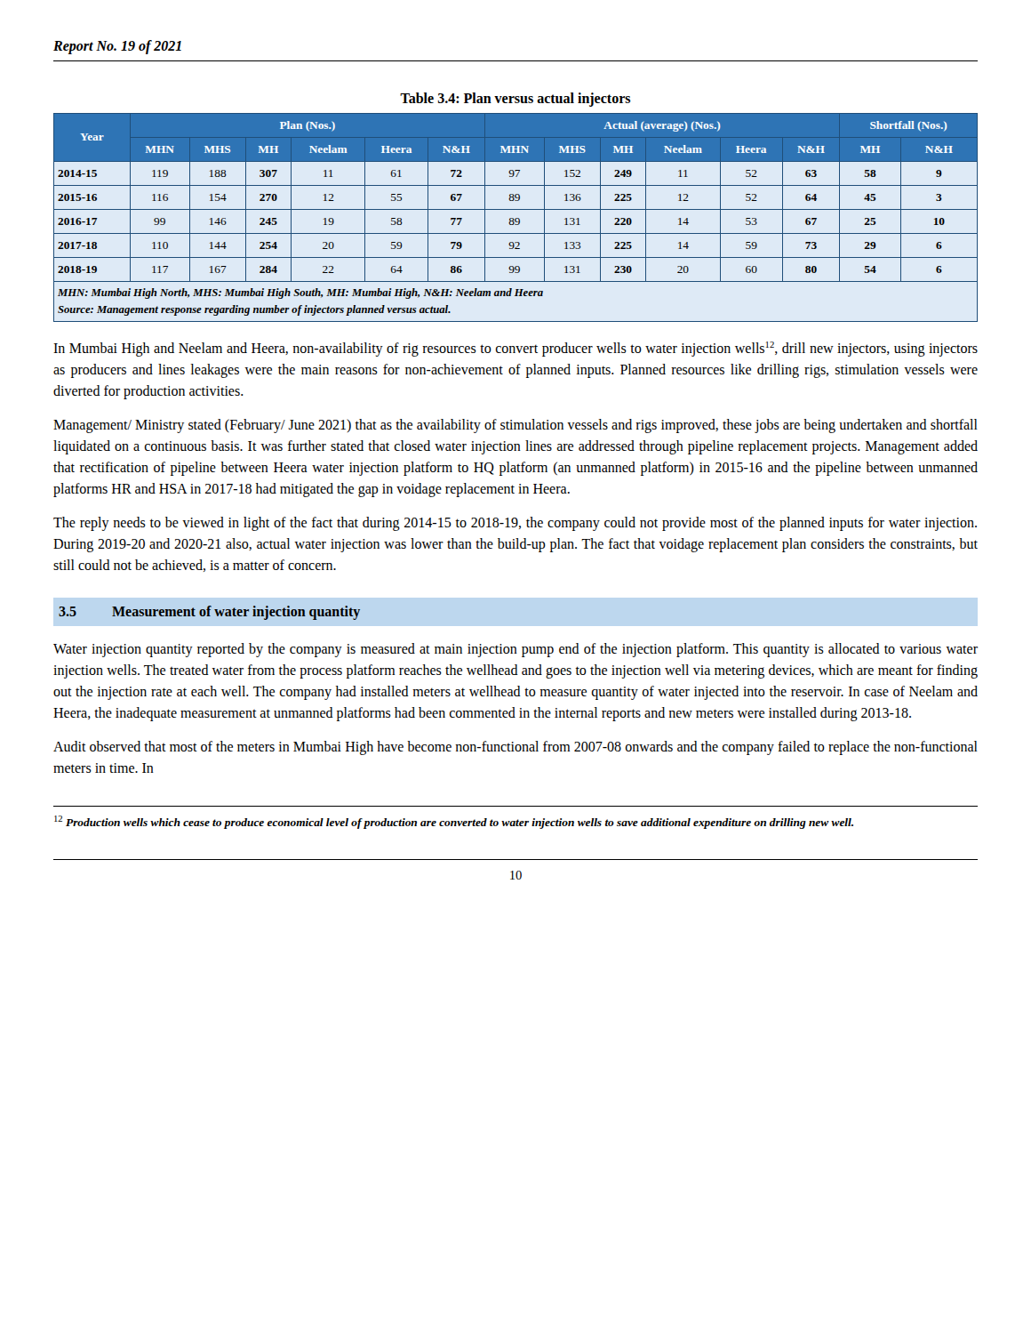Report No. 19 of 2021
Table 3.4: Plan versus actual injectors
| Year | Plan (Nos.) | Actual (average) (Nos.) | Shortfall (Nos.) |
| --- | --- | --- | --- |
| MHN | MHS | MH | Neelam | Heera | N&H | MHN | MHS | MH | Neelam | Heera | N&H | MH | N&H |
| 2014-15 | 119 | 188 | 307 | 11 | 61 | 72 | 97 | 152 | 249 | 11 | 52 | 63 | 58 | 9 |
| 2015-16 | 116 | 154 | 270 | 12 | 55 | 67 | 89 | 136 | 225 | 12 | 52 | 64 | 45 | 3 |
| 2016-17 | 99 | 146 | 245 | 19 | 58 | 77 | 89 | 131 | 220 | 14 | 53 | 67 | 25 | 10 |
| 2017-18 | 110 | 144 | 254 | 20 | 59 | 79 | 92 | 133 | 225 | 14 | 59 | 73 | 29 | 6 |
| 2018-19 | 117 | 167 | 284 | 22 | 64 | 86 | 99 | 131 | 230 | 20 | 60 | 80 | 54 | 6 |
| MHN: Mumbai High North, MHS: Mumbai High South, MH: Mumbai High, N&H: Neelam and Heera Source: Management response regarding number of injectors planned versus actual. |
In Mumbai High and Neelam and Heera, non-availability of rig resources to convert producer wells to water injection wells12, drill new injectors, using injectors as producers and lines leakages were the main reasons for non-achievement of planned inputs. Planned resources like drilling rigs, stimulation vessels were diverted for production activities.
Management/ Ministry stated (February/ June 2021) that as the availability of stimulation vessels and rigs improved, these jobs are being undertaken and shortfall liquidated on a continuous basis. It was further stated that closed water injection lines are addressed through pipeline replacement projects. Management added that rectification of pipeline between Heera water injection platform to HQ platform (an unmanned platform) in 2015-16 and the pipeline between unmanned platforms HR and HSA in 2017-18 had mitigated the gap in voidage replacement in Heera.
The reply needs to be viewed in light of the fact that during 2014-15 to 2018-19, the company could not provide most of the planned inputs for water injection. During 2019-20 and 2020-21 also, actual water injection was lower than the build-up plan. The fact that voidage replacement plan considers the constraints, but still could not be achieved, is a matter of concern.
3.5 Measurement of water injection quantity
Water injection quantity reported by the company is measured at main injection pump end of the injection platform. This quantity is allocated to various water injection wells. The treated water from the process platform reaches the wellhead and goes to the injection well via metering devices, which are meant for finding out the injection rate at each well. The company had installed meters at wellhead to measure quantity of water injected into the reservoir. In case of Neelam and Heera, the inadequate measurement at unmanned platforms had been commented in the internal reports and new meters were installed during 2013-18.
Audit observed that most of the meters in Mumbai High have become non-functional from 2007-08 onwards and the company failed to replace the non-functional meters in time. In
12 Production wells which cease to produce economical level of production are converted to water injection wells to save additional expenditure on drilling new well.
10